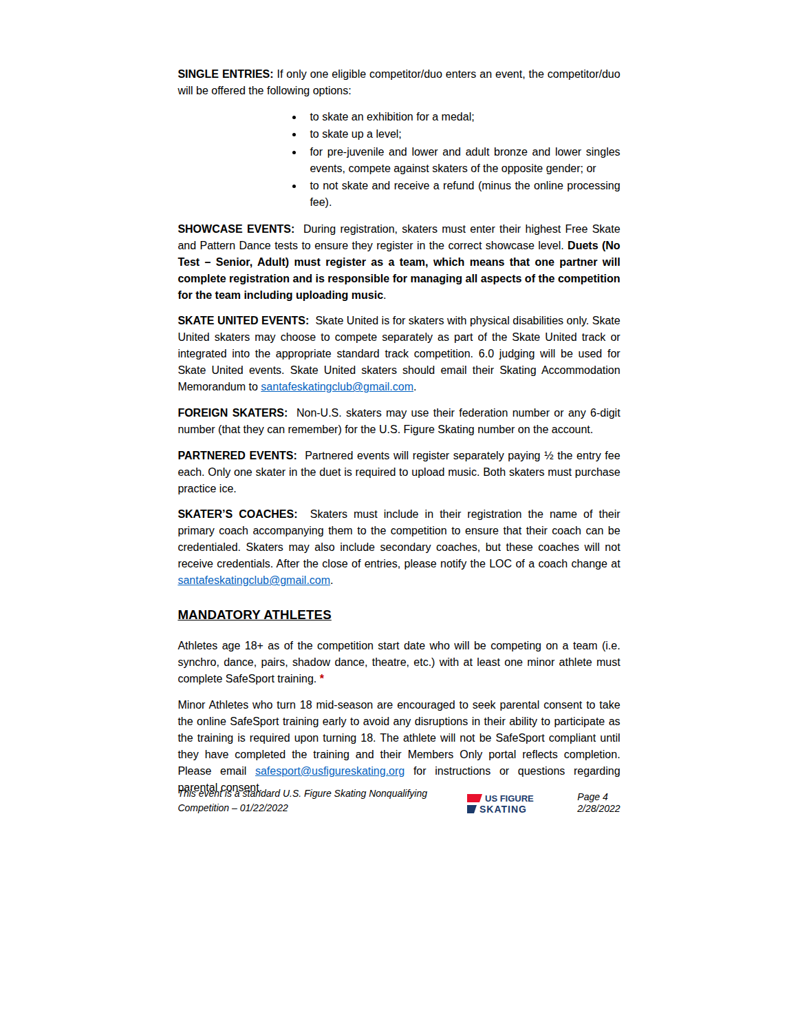SINGLE ENTRIES: If only one eligible competitor/duo enters an event, the competitor/duo will be offered the following options:
to skate an exhibition for a medal;
to skate up a level;
for pre-juvenile and lower and adult bronze and lower singles events, compete against skaters of the opposite gender; or
to not skate and receive a refund (minus the online processing fee).
SHOWCASE EVENTS: During registration, skaters must enter their highest Free Skate and Pattern Dance tests to ensure they register in the correct showcase level. Duets (No Test – Senior, Adult) must register as a team, which means that one partner will complete registration and is responsible for managing all aspects of the competition for the team including uploading music.
SKATE UNITED EVENTS: Skate United is for skaters with physical disabilities only. Skate United skaters may choose to compete separately as part of the Skate United track or integrated into the appropriate standard track competition. 6.0 judging will be used for Skate United events. Skate United skaters should email their Skating Accommodation Memorandum to santafeskatingclub@gmail.com.
FOREIGN SKATERS: Non-U.S. skaters may use their federation number or any 6-digit number (that they can remember) for the U.S. Figure Skating number on the account.
PARTNERED EVENTS: Partnered events will register separately paying ½ the entry fee each. Only one skater in the duet is required to upload music. Both skaters must purchase practice ice.
SKATER’S COACHES: Skaters must include in their registration the name of their primary coach accompanying them to the competition to ensure that their coach can be credentialed. Skaters may also include secondary coaches, but these coaches will not receive credentials. After the close of entries, please notify the LOC of a coach change at santafeskatingclub@gmail.com.
MANDATORY ATHLETES
Athletes age 18+ as of the competition start date who will be competing on a team (i.e. synchro, dance, pairs, shadow dance, theatre, etc.) with at least one minor athlete must complete SafeSport training. *
Minor Athletes who turn 18 mid-season are encouraged to seek parental consent to take the online SafeSport training early to avoid any disruptions in their ability to participate as the training is required upon turning 18. The athlete will not be SafeSport compliant until they have completed the training and their Members Only portal reflects completion. Please email safesport@usfigureskating.org for instructions or questions regarding parental consent.
This event is a standard U.S. Figure Skating Nonqualifying Competition – 01/22/2022
US FIGURE SKATING
Page 4
2/28/2022